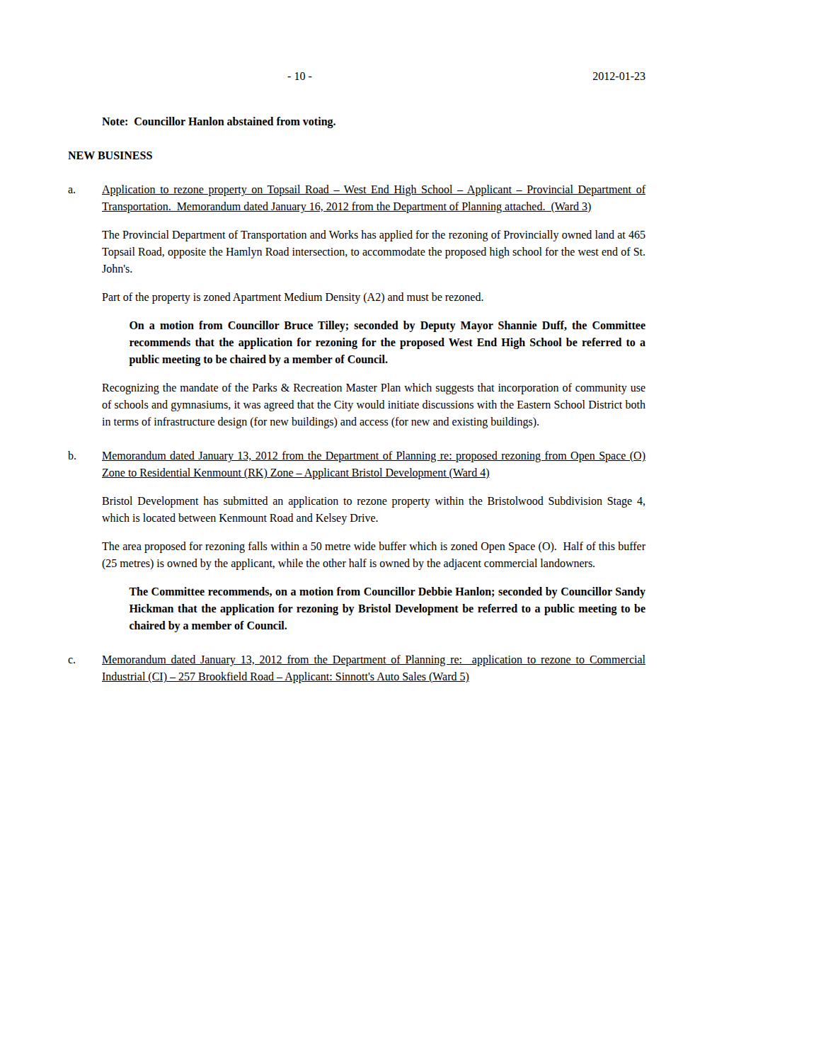- 10 - 2012-01-23
Note: Councillor Hanlon abstained from voting.
NEW BUSINESS
a.
Application to rezone property on Topsail Road – West End High School – Applicant – Provincial Department of Transportation. Memorandum dated January 16, 2012 from the Department of Planning attached. (Ward 3)
The Provincial Department of Transportation and Works has applied for the rezoning of Provincially owned land at 465 Topsail Road, opposite the Hamlyn Road intersection, to accommodate the proposed high school for the west end of St. John's.
Part of the property is zoned Apartment Medium Density (A2) and must be rezoned.
On a motion from Councillor Bruce Tilley; seconded by Deputy Mayor Shannie Duff, the Committee recommends that the application for rezoning for the proposed West End High School be referred to a public meeting to be chaired by a member of Council.
Recognizing the mandate of the Parks & Recreation Master Plan which suggests that incorporation of community use of schools and gymnasiums, it was agreed that the City would initiate discussions with the Eastern School District both in terms of infrastructure design (for new buildings) and access (for new and existing buildings).
b.
Memorandum dated January 13, 2012 from the Department of Planning re: proposed rezoning from Open Space (O) Zone to Residential Kenmount (RK) Zone – Applicant Bristol Development (Ward 4)
Bristol Development has submitted an application to rezone property within the Bristolwood Subdivision Stage 4, which is located between Kenmount Road and Kelsey Drive.
The area proposed for rezoning falls within a 50 metre wide buffer which is zoned Open Space (O). Half of this buffer (25 metres) is owned by the applicant, while the other half is owned by the adjacent commercial landowners.
The Committee recommends, on a motion from Councillor Debbie Hanlon; seconded by Councillor Sandy Hickman that the application for rezoning by Bristol Development be referred to a public meeting to be chaired by a member of Council.
c.
Memorandum dated January 13, 2012 from the Department of Planning re: application to rezone to Commercial Industrial (CI) – 257 Brookfield Road – Applicant: Sinnott's Auto Sales (Ward 5)